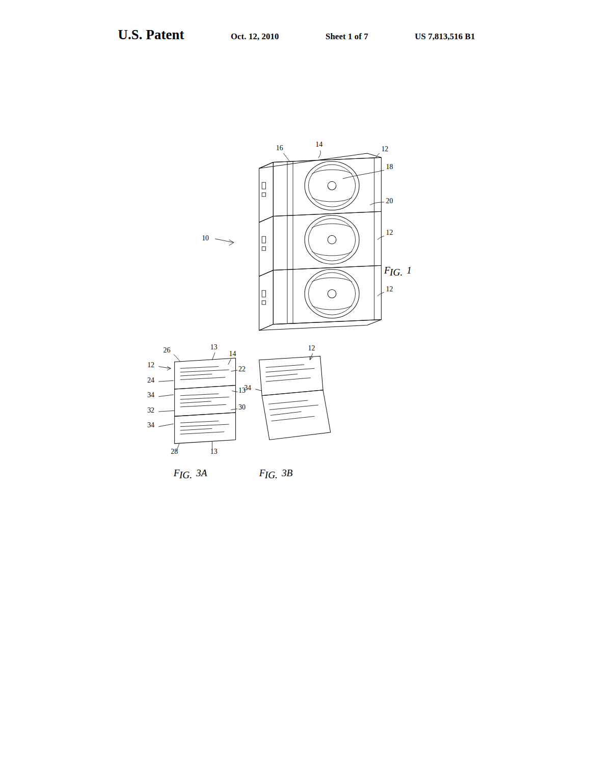U.S. Patent Oct. 12, 2010 Sheet 1 of 7 US 7,813,516 B1
16 14 12 18 20 12 12 10 F IG. 1 26 13 14 12 22 24 34 13 32 30 34 28 13 F IG. 3A 12 34 F IG. 3B